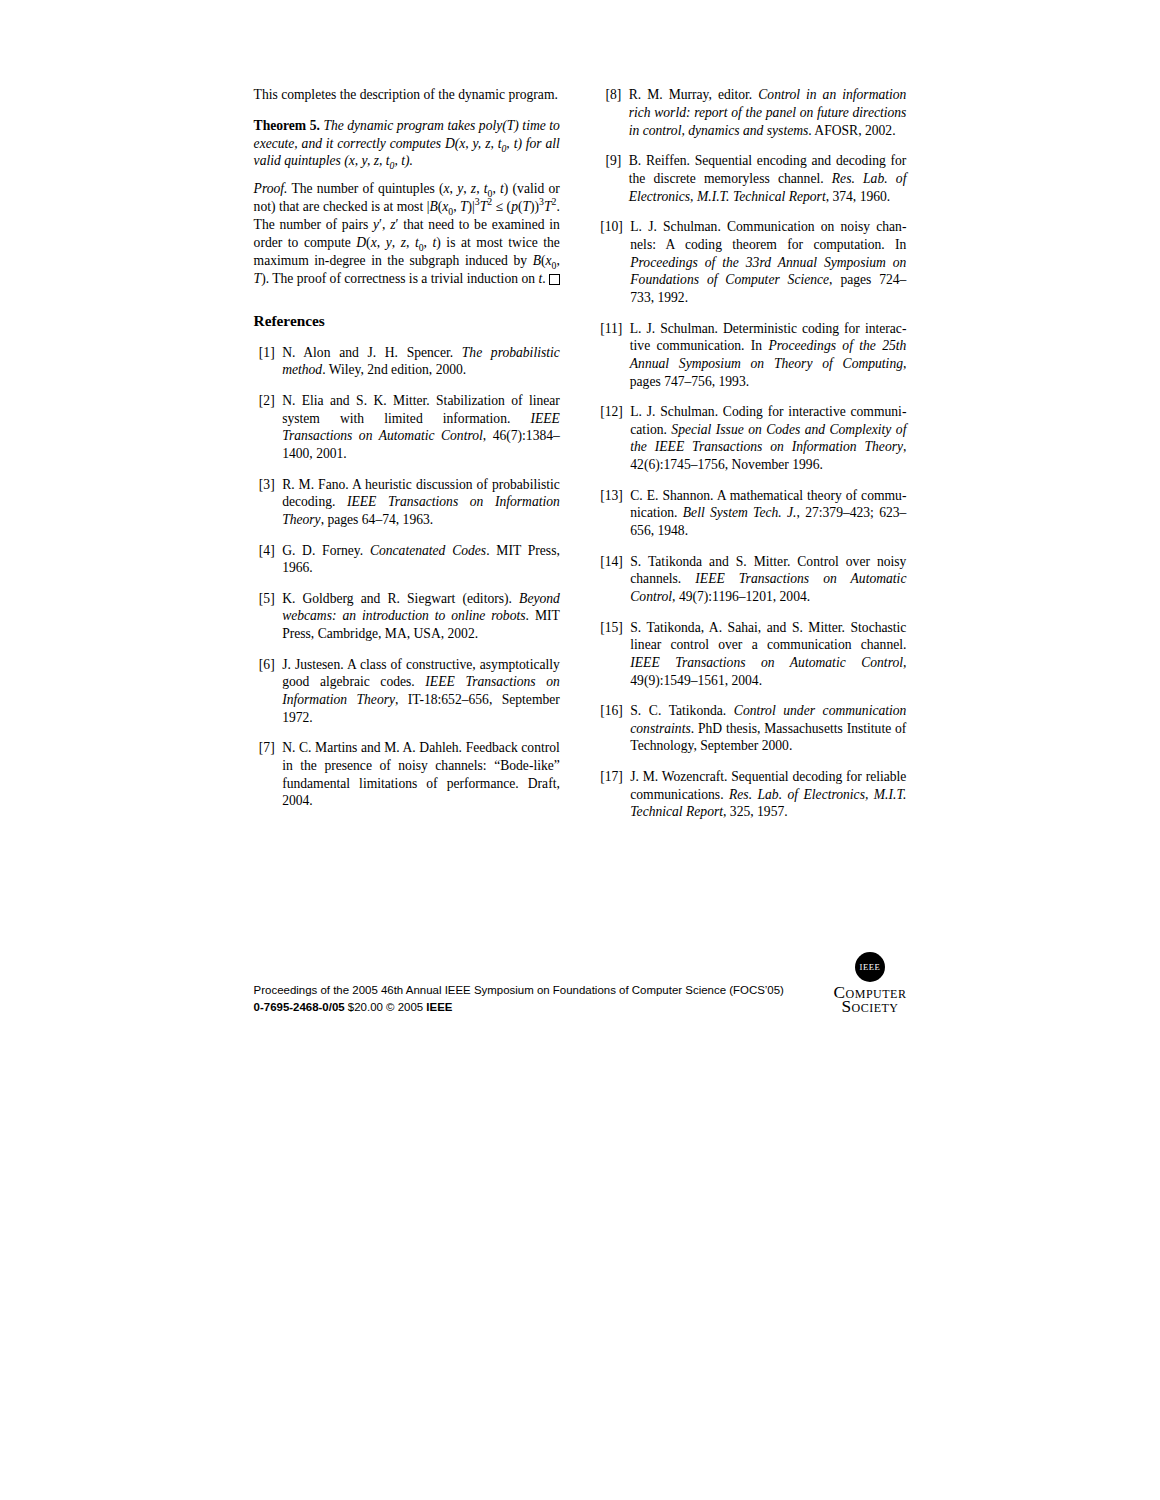This completes the description of the dynamic program.
Theorem 5. The dynamic program takes poly(T) time to execute, and it correctly computes D(x, y, z, t0, t) for all valid quintuples (x, y, z, t0, t).
Proof. The number of quintuples (x, y, z, t0, t) (valid or not) that are checked is at most |B(x0, T)|3T2 ≤ (p(T))3T2. The number of pairs y′, z′ that need to be examined in order to compute D(x, y, z, t0, t) is at most twice the maximum in-degree in the subgraph induced by B(x0, T). The proof of correctness is a trivial induction on t.
References
[1] N. Alon and J. H. Spencer. The probabilistic method. Wiley, 2nd edition, 2000.
[2] N. Elia and S. K. Mitter. Stabilization of linear system with limited information. IEEE Transactions on Automatic Control, 46(7):1384–1400, 2001.
[3] R. M. Fano. A heuristic discussion of probabilistic decoding. IEEE Transactions on Information Theory, pages 64–74, 1963.
[4] G. D. Forney. Concatenated Codes. MIT Press, 1966.
[5] K. Goldberg and R. Siegwart (editors). Beyond webcams: an introduction to online robots. MIT Press, Cambridge, MA, USA, 2002.
[6] J. Justesen. A class of constructive, asymptotically good algebraic codes. IEEE Transactions on Information Theory, IT-18:652–656, September 1972.
[7] N. C. Martins and M. A. Dahleh. Feedback control in the presence of noisy channels: “Bode-like” fundamental limitations of performance. Draft, 2004.
[8] R. M. Murray, editor. Control in an information rich world: report of the panel on future directions in control, dynamics and systems. AFOSR, 2002.
[9] B. Reiffen. Sequential encoding and decoding for the discrete memoryless channel. Res. Lab. of Electronics, M.I.T. Technical Report, 374, 1960.
[10] L. J. Schulman. Communication on noisy channels: A coding theorem for computation. In Proceedings of the 33rd Annual Symposium on Foundations of Computer Science, pages 724–733, 1992.
[11] L. J. Schulman. Deterministic coding for interactive communication. In Proceedings of the 25th Annual Symposium on Theory of Computing, pages 747–756, 1993.
[12] L. J. Schulman. Coding for interactive communication. Special Issue on Codes and Complexity of the IEEE Transactions on Information Theory, 42(6):1745–1756, November 1996.
[13] C. E. Shannon. A mathematical theory of communication. Bell System Tech. J., 27:379–423; 623–656, 1948.
[14] S. Tatikonda and S. Mitter. Control over noisy channels. IEEE Transactions on Automatic Control, 49(7):1196–1201, 2004.
[15] S. Tatikonda, A. Sahai, and S. Mitter. Stochastic linear control over a communication channel. IEEE Transactions on Automatic Control, 49(9):1549–1561, 2004.
[16] S. C. Tatikonda. Control under communication constraints. PhD thesis, Massachusetts Institute of Technology, September 2000.
[17] J. M. Wozencraft. Sequential decoding for reliable communications. Res. Lab. of Electronics, M.I.T. Technical Report, 325, 1957.
Proceedings of the 2005 46th Annual IEEE Symposium on Foundations of Computer Science (FOCS’05)
0-7695-2468-0/05 $20.00 © 2005 IEEE
IEEE Computer Society